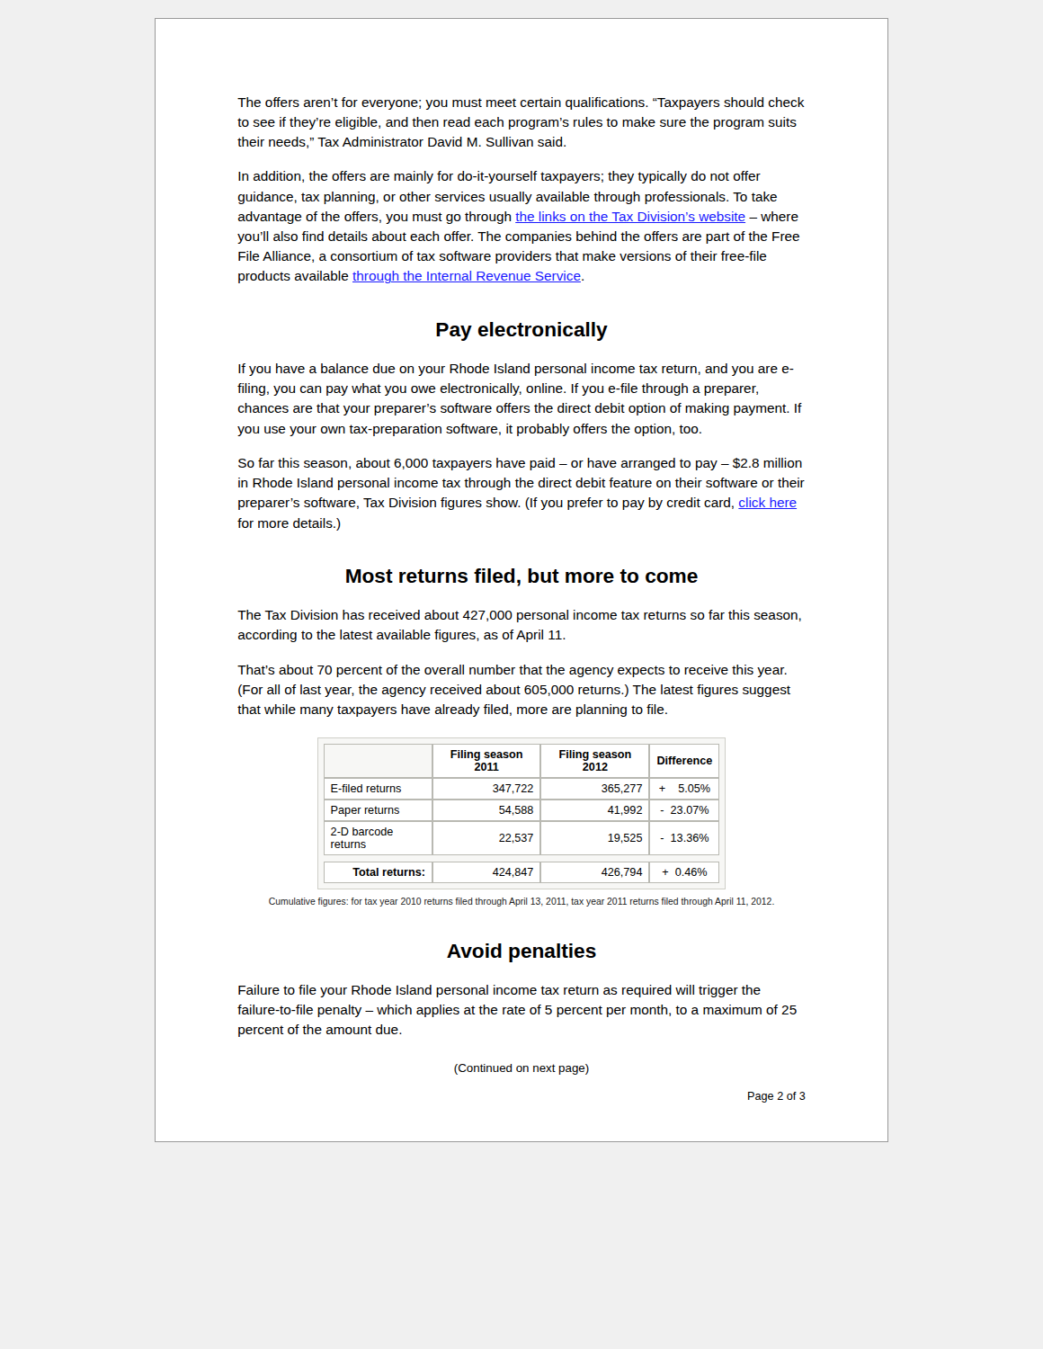The offers aren’t for everyone; you must meet certain qualifications. “Taxpayers should check to see if they’re eligible, and then read each program’s rules to make sure the program suits their needs,” Tax Administrator David M. Sullivan said.
In addition, the offers are mainly for do-it-yourself taxpayers; they typically do not offer guidance, tax planning, or other services usually available through professionals. To take advantage of the offers, you must go through the links on the Tax Division’s website – where you’ll also find details about each offer. The companies behind the offers are part of the Free File Alliance, a consortium of tax software providers that make versions of their free-file products available through the Internal Revenue Service.
Pay electronically
If you have a balance due on your Rhode Island personal income tax return, and you are e-filing, you can pay what you owe electronically, online. If you e-file through a preparer, chances are that your preparer’s software offers the direct debit option of making payment. If you use your own tax-preparation software, it probably offers the option, too.
So far this season, about 6,000 taxpayers have paid – or have arranged to pay – $2.8 million in Rhode Island personal income tax through the direct debit feature on their software or their preparer’s software, Tax Division figures show. (If you prefer to pay by credit card, click here for more details.)
Most returns filed, but more to come
The Tax Division has received about 427,000 personal income tax returns so far this season, according to the latest available figures, as of April 11.
That’s about 70 percent of the overall number that the agency expects to receive this year. (For all of last year, the agency received about 605,000 returns.) The latest figures suggest that while many taxpayers have already filed, more are planning to file.
| | Filing season 2011 | Filing season 2012 | Difference |
| --- | --- | --- | --- |
| E-filed returns | 347,722 | 365,277 | + 5.05% |
| Paper returns | 54,588 | 41,992 | - 23.07% |
| 2-D barcode returns | 22,537 | 19,525 | - 13.36% |
| Total returns: | 424,847 | 426,794 | + 0.46% |
Cumulative figures: for tax year 2010 returns filed through April 13, 2011, tax year 2011 returns filed through April 11, 2012.
Avoid penalties
Failure to file your Rhode Island personal income tax return as required will trigger the failure-to-file penalty – which applies at the rate of 5 percent per month, to a maximum of 25 percent of the amount due.
(Continued on next page)
Page 2 of 3